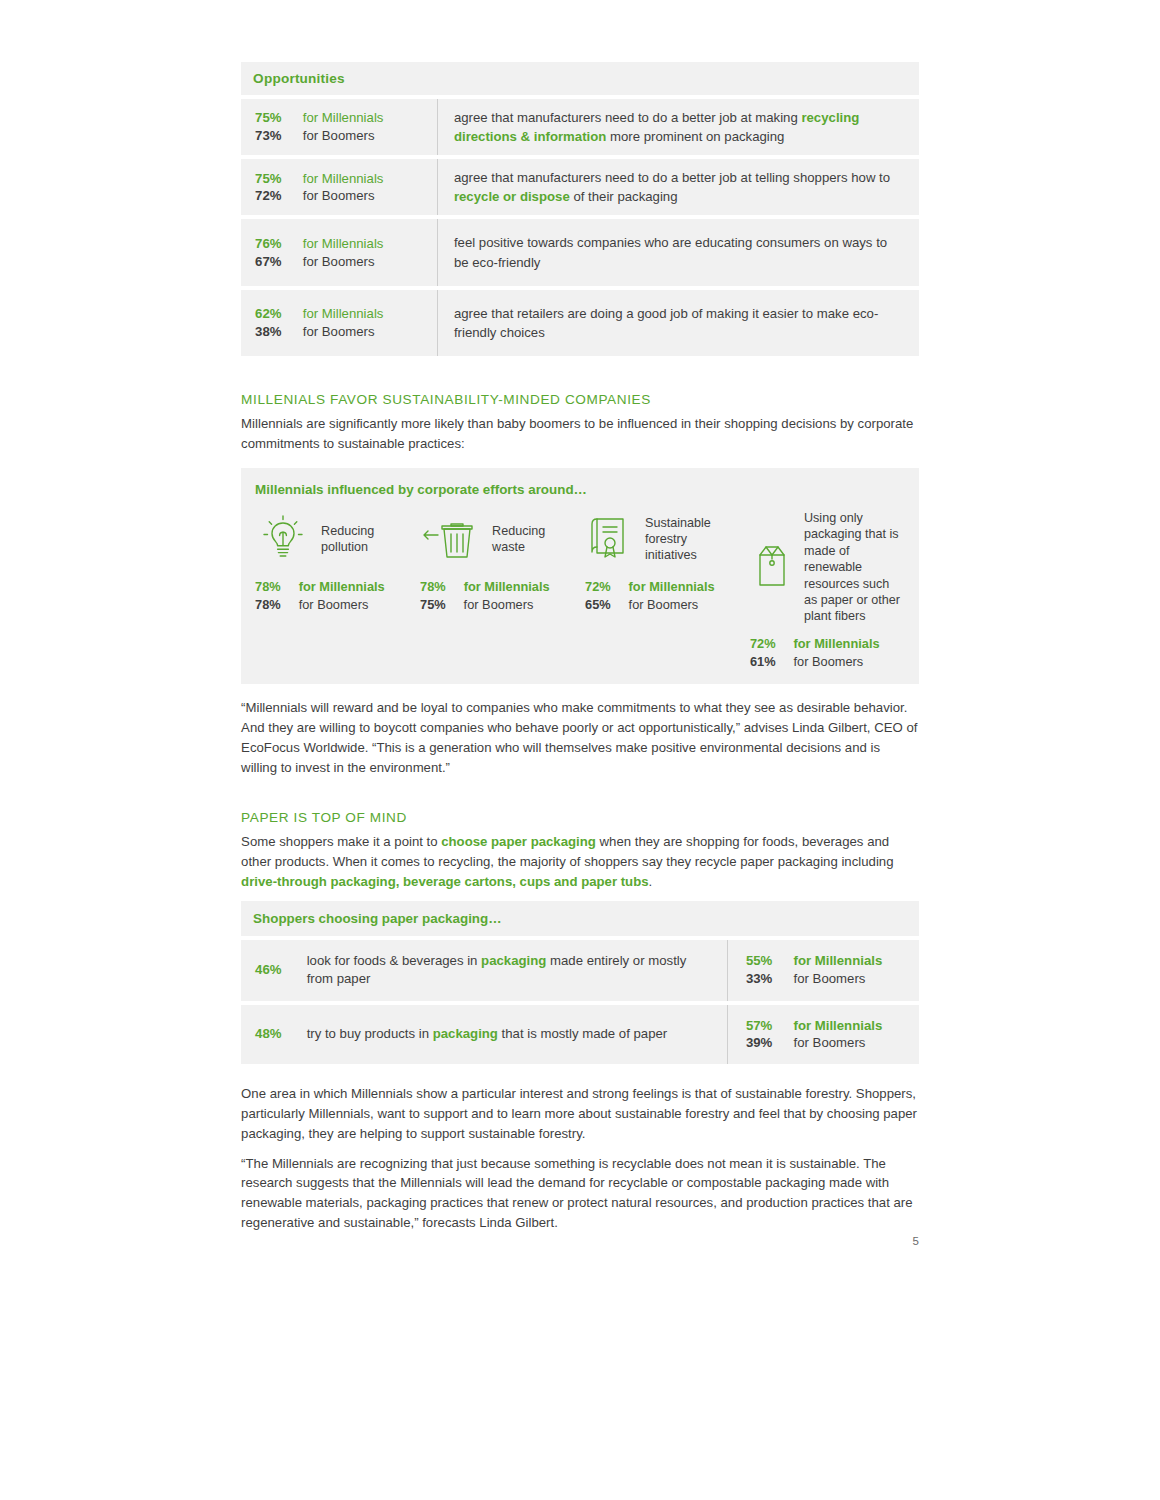Opportunities
| 75% for Millennials 73% for Boomers | agree that manufacturers need to do a better job at making recycling directions & information more prominent on packaging |
| 75% for Millennials 72% for Boomers | agree that manufacturers need to do a better job at telling shoppers how to recycle or dispose of their packaging |
| 76% for Millennials 67% for Boomers | feel positive towards companies who are educating consumers on ways to be eco-friendly |
| 62% for Millennials 38% for Boomers | agree that retailers are doing a good job of making it easier to make eco-friendly choices |
Millenials favor sustainability-minded companies
Millennials are significantly more likely than baby boomers to be influenced in their shopping decisions by corporate commitments to sustainable practices:
Millennials influenced by corporate efforts around…
Reducing
pollution
78% for Millennials 78% for Boomers
Reducing
waste
78% for Millennials 75% for Boomers
Sustainable
forestry
initiatives
72% for Millennials 65% for Boomers
Using only packaging that is made of renewable resources such as paper or other plant fibers
72% for Millennials 61% for Boomers
“Millennials will reward and be loyal to companies who make commitments to what they see as desirable behavior. And they are willing to boycott companies who behave poorly or act opportunistically,” advises Linda Gilbert, CEO of EcoFocus Worldwide. “This is a generation who will themselves make positive environmental decisions and is willing to invest in the environment.”
Paper is top of mind
Some shoppers make it a point to choose paper packaging when they are shopping for foods, beverages and other products. When it comes to recycling, the majority of shoppers say they recycle paper packaging including drive-through packaging, beverage cartons, cups and paper tubs.
Shoppers choosing paper packaging…
| 46% | look for foods & beverages in packaging made entirely or mostly from paper | 55% for Millennials 33% for Boomers |
| 48% | try to buy products in packaging that is mostly made of paper | 57% for Millennials 39% for Boomers |
One area in which Millennials show a particular interest and strong feelings is that of sustainable forestry. Shoppers, particularly Millennials, want to support and to learn more about sustainable forestry and feel that by choosing paper packaging, they are helping to support sustainable forestry.
“The Millennials are recognizing that just because something is recyclable does not mean it is sustainable. The research suggests that the Millennials will lead the demand for recyclable or compostable packaging made with renewable materials, packaging practices that renew or protect natural resources, and production practices that are regenerative and sustainable,” forecasts Linda Gilbert.
5